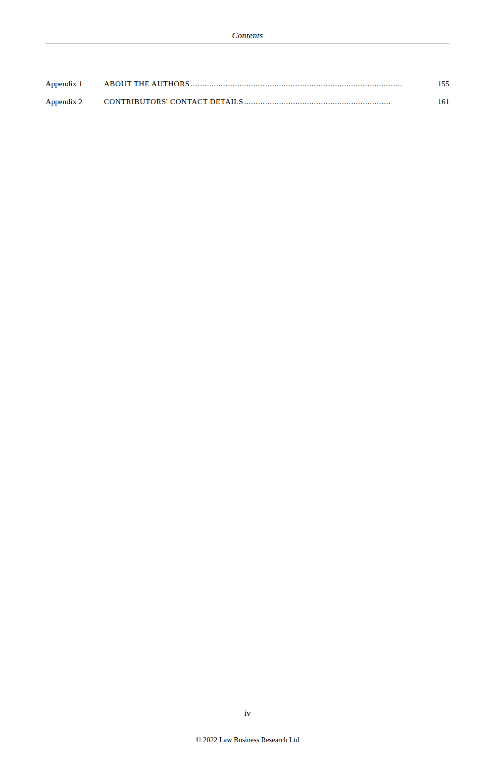Contents
Appendix 1 ABOUT THE AUTHORS ........................................................................................... 155
Appendix 2 CONTRIBUTORS' CONTACT DETAILS ............................................................... 161
iv
© 2022 Law Business Research Ltd